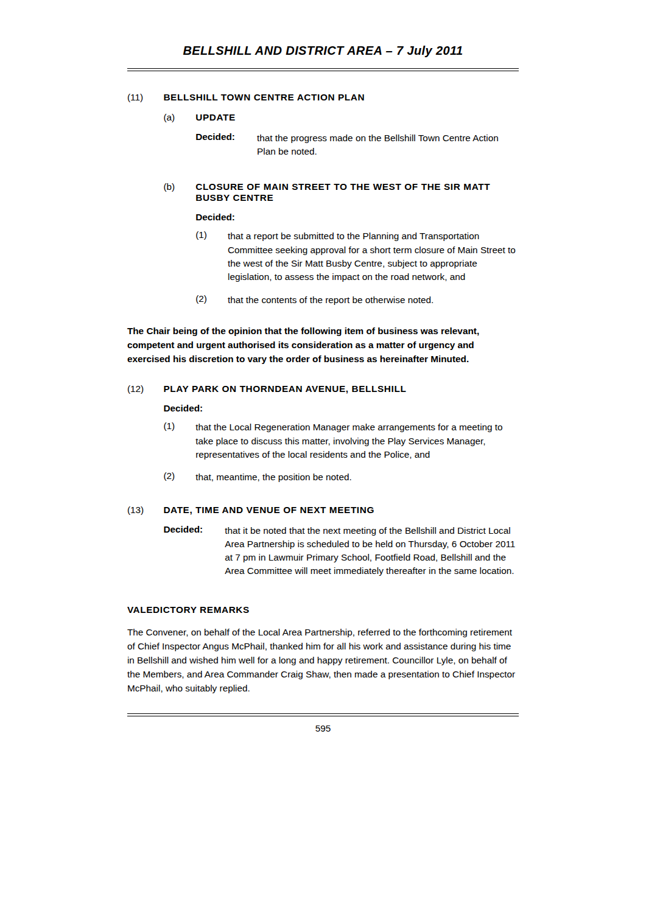BELLSHILL AND DISTRICT AREA – 7 July 2011
(11)
BELLSHILL TOWN CENTRE ACTION PLAN
(a)
UPDATE
Decided:
that the progress made on the Bellshill Town Centre Action Plan be noted.
(b)
CLOSURE OF MAIN STREET TO THE WEST OF THE SIR MATT BUSBY CENTRE
Decided:
(1)
that a report be submitted to the Planning and Transportation Committee seeking approval for a short term closure of Main Street to the west of the Sir Matt Busby Centre, subject to appropriate legislation, to assess the impact on the road network, and
(2)
that the contents of the report be otherwise noted.
The Chair being of the opinion that the following item of business was relevant, competent and urgent authorised its consideration as a matter of urgency and exercised his discretion to vary the order of business as hereinafter Minuted.
(12)
PLAY PARK ON THORNDEAN AVENUE, BELLSHILL
Decided:
(1)
that the Local Regeneration Manager make arrangements for a meeting to take place to discuss this matter, involving the Play Services Manager, representatives of the local residents and the Police, and
(2)
that, meantime, the position be noted.
(13)
DATE, TIME AND VENUE OF NEXT MEETING
Decided:
that it be noted that the next meeting of the Bellshill and District Local Area Partnership is scheduled to be held on Thursday, 6 October 2011 at 7 pm in Lawmuir Primary School, Footfield Road, Bellshill and the Area Committee will meet immediately thereafter in the same location.
VALEDICTORY REMARKS
The Convener, on behalf of the Local Area Partnership, referred to the forthcoming retirement of Chief Inspector Angus McPhail, thanked him for all his work and assistance during his time in Bellshill and wished him well for a long and happy retirement. Councillor Lyle, on behalf of the Members, and Area Commander Craig Shaw, then made a presentation to Chief Inspector McPhail, who suitably replied.
595